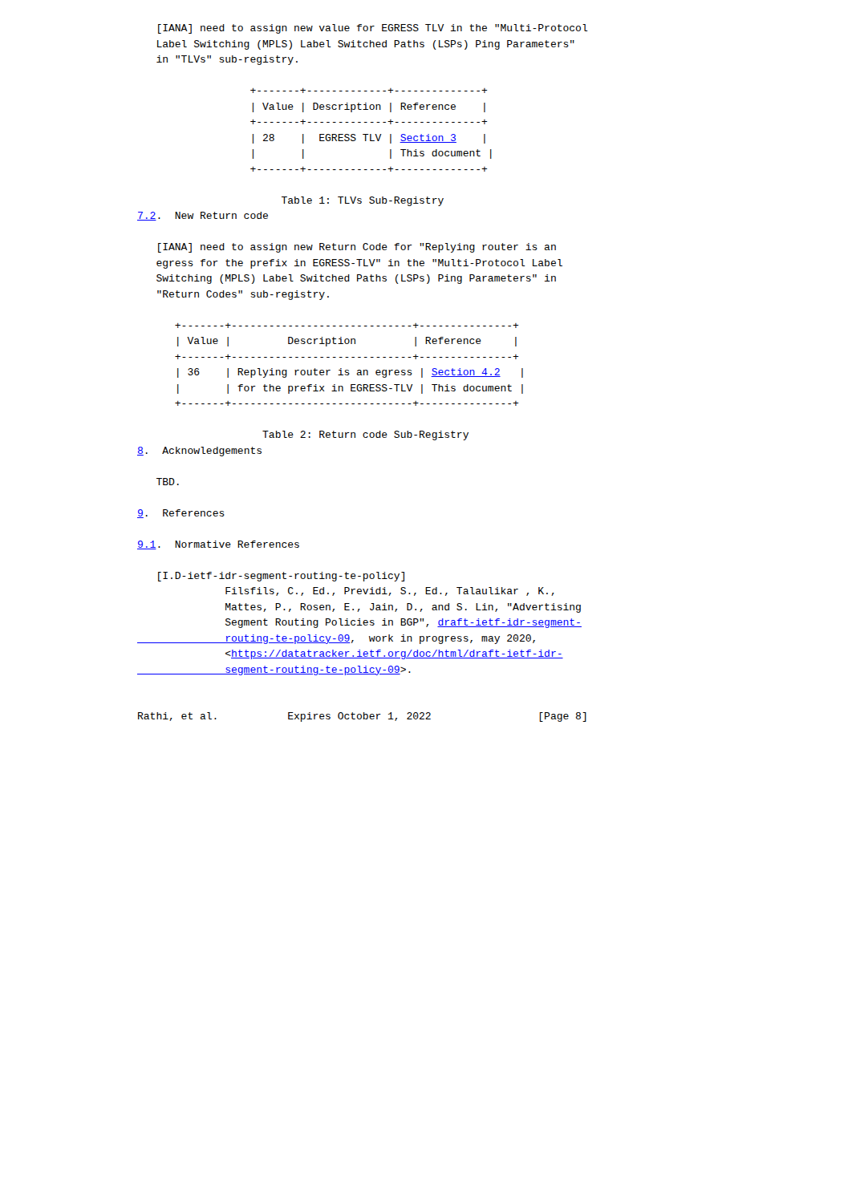[IANA] need to assign new value for EGRESS TLV in the "Multi-Protocol
   Label Switching (MPLS) Label Switched Paths (LSPs) Ping Parameters"
   in "TLVs" sub-registry.

                  +-------+-------------+--------------+
                  | Value | Description | Reference    |
                  +-------+-------------+--------------+
                  | 28    |  EGRESS TLV | Section 3    |
                  |       |             | This document |
                  +-------+-------------+--------------+

                       Table 1: TLVs Sub-Registry
7.2.  New Return code

   [IANA] need to assign new Return Code for "Replying router is an
   egress for the prefix in EGRESS-TLV" in the "Multi-Protocol Label
   Switching (MPLS) Label Switched Paths (LSPs) Ping Parameters" in
   "Return Codes" sub-registry.

      +-------+-----------------------------+---------------+
      | Value |         Description         | Reference     |
      +-------+-----------------------------+---------------+
      | 36    | Replying router is an egress | Section 4.2   |
      |       | for the prefix in EGRESS-TLV | This document |
      +-------+-----------------------------+---------------+

                    Table 2: Return code Sub-Registry
8.  Acknowledgements

   TBD.

9.  References

9.1.  Normative References

   [I.D-ietf-idr-segment-routing-te-policy]
              Filsfils, C., Ed., Previdi, S., Ed., Talaulikar , K.,
              Mattes, P., Rosen, E., Jain, D., and S. Lin, "Advertising
              Segment Routing Policies in BGP", draft-ietf-idr-segment-
              routing-te-policy-09,  work in progress, may 2020,
              <https://datatracker.ietf.org/doc/html/draft-ietf-idr-
              segment-routing-te-policy-09>.
Rathi, et al.           Expires October 1, 2022                 [Page 8]